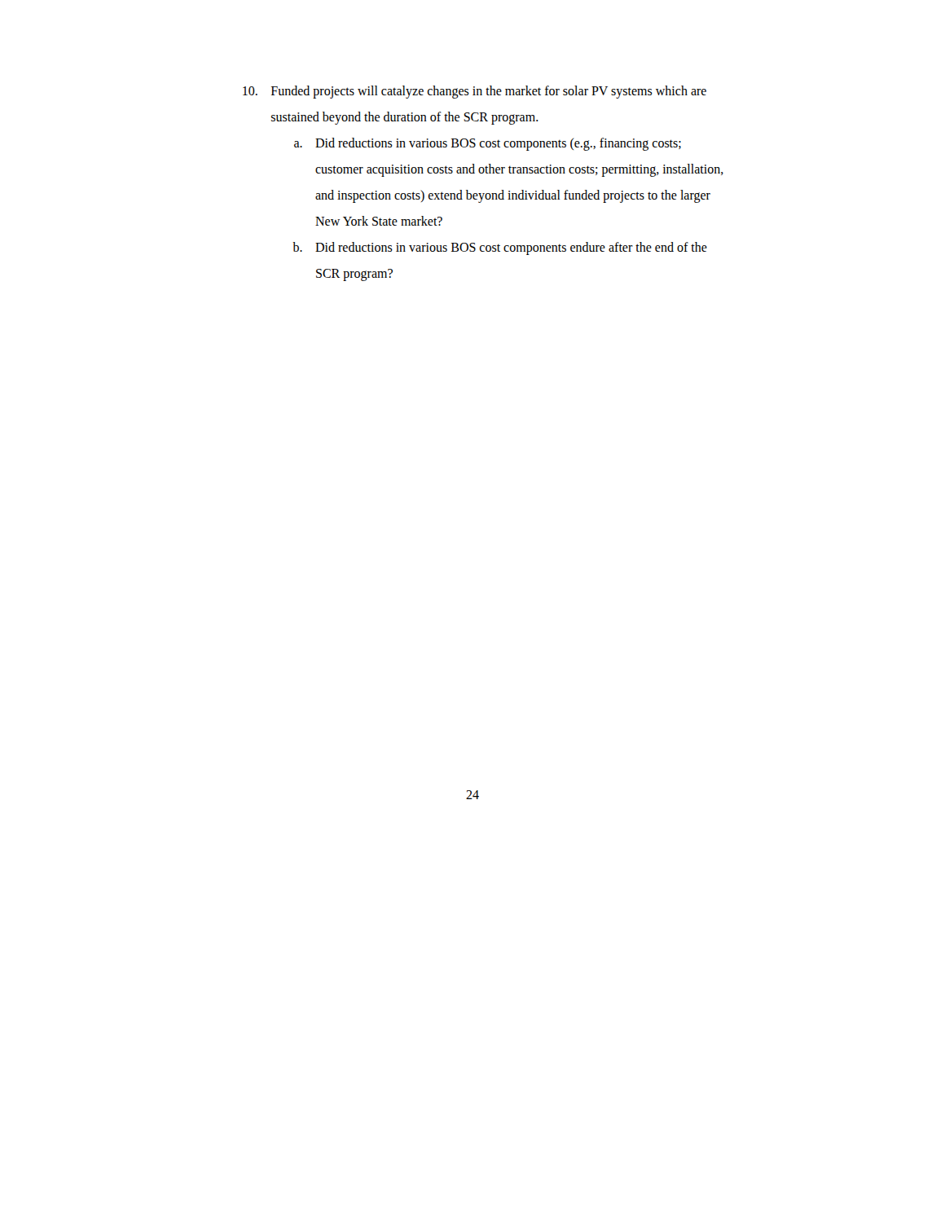Funded projects will catalyze changes in the market for solar PV systems which are sustained beyond the duration of the SCR program.
Did reductions in various BOS cost components (e.g., financing costs; customer acquisition costs and other transaction costs; permitting, installation, and inspection costs) extend beyond individual funded projects to the larger New York State market?
Did reductions in various BOS cost components endure after the end of the SCR program?
24